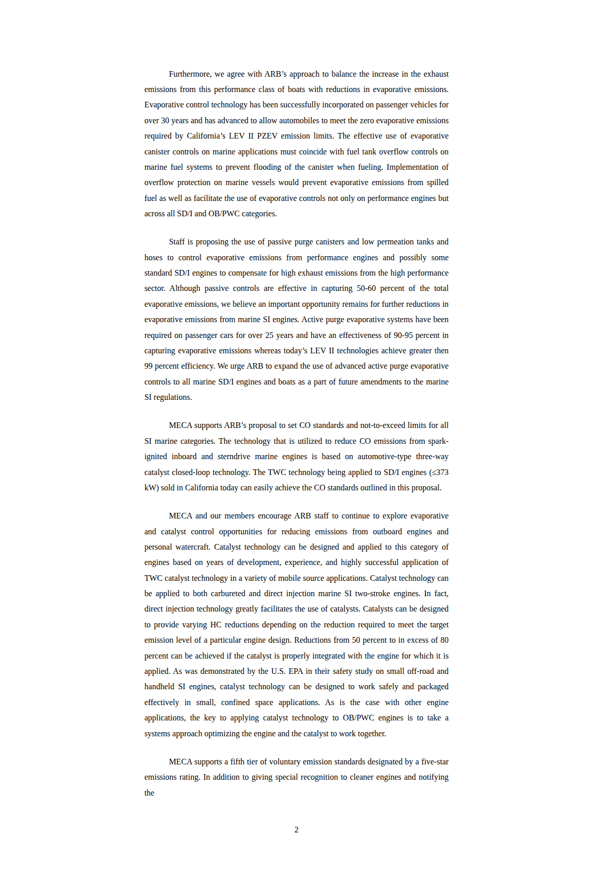Furthermore, we agree with ARB’s approach to balance the increase in the exhaust emissions from this performance class of boats with reductions in evaporative emissions. Evaporative control technology has been successfully incorporated on passenger vehicles for over 30 years and has advanced to allow automobiles to meet the zero evaporative emissions required by California’s LEV II PZEV emission limits. The effective use of evaporative canister controls on marine applications must coincide with fuel tank overflow controls on marine fuel systems to prevent flooding of the canister when fueling. Implementation of overflow protection on marine vessels would prevent evaporative emissions from spilled fuel as well as facilitate the use of evaporative controls not only on performance engines but across all SD/I and OB/PWC categories.
Staff is proposing the use of passive purge canisters and low permeation tanks and hoses to control evaporative emissions from performance engines and possibly some standard SD/I engines to compensate for high exhaust emissions from the high performance sector. Although passive controls are effective in capturing 50-60 percent of the total evaporative emissions, we believe an important opportunity remains for further reductions in evaporative emissions from marine SI engines. Active purge evaporative systems have been required on passenger cars for over 25 years and have an effectiveness of 90-95 percent in capturing evaporative emissions whereas today’s LEV II technologies achieve greater then 99 percent efficiency. We urge ARB to expand the use of advanced active purge evaporative controls to all marine SD/I engines and boats as a part of future amendments to the marine SI regulations.
MECA supports ARB’s proposal to set CO standards and not-to-exceed limits for all SI marine categories. The technology that is utilized to reduce CO emissions from spark-ignited inboard and sterndrive marine engines is based on automotive-type three-way catalyst closed-loop technology. The TWC technology being applied to SD/I engines (≤373 kW) sold in California today can easily achieve the CO standards outlined in this proposal.
MECA and our members encourage ARB staff to continue to explore evaporative and catalyst control opportunities for reducing emissions from outboard engines and personal watercraft. Catalyst technology can be designed and applied to this category of engines based on years of development, experience, and highly successful application of TWC catalyst technology in a variety of mobile source applications. Catalyst technology can be applied to both carbureted and direct injection marine SI two-stroke engines. In fact, direct injection technology greatly facilitates the use of catalysts. Catalysts can be designed to provide varying HC reductions depending on the reduction required to meet the target emission level of a particular engine design. Reductions from 50 percent to in excess of 80 percent can be achieved if the catalyst is properly integrated with the engine for which it is applied. As was demonstrated by the U.S. EPA in their safety study on small off-road and handheld SI engines, catalyst technology can be designed to work safely and packaged effectively in small, confined space applications. As is the case with other engine applications, the key to applying catalyst technology to OB/PWC engines is to take a systems approach optimizing the engine and the catalyst to work together.
MECA supports a fifth tier of voluntary emission standards designated by a five-star emissions rating. In addition to giving special recognition to cleaner engines and notifying the
2